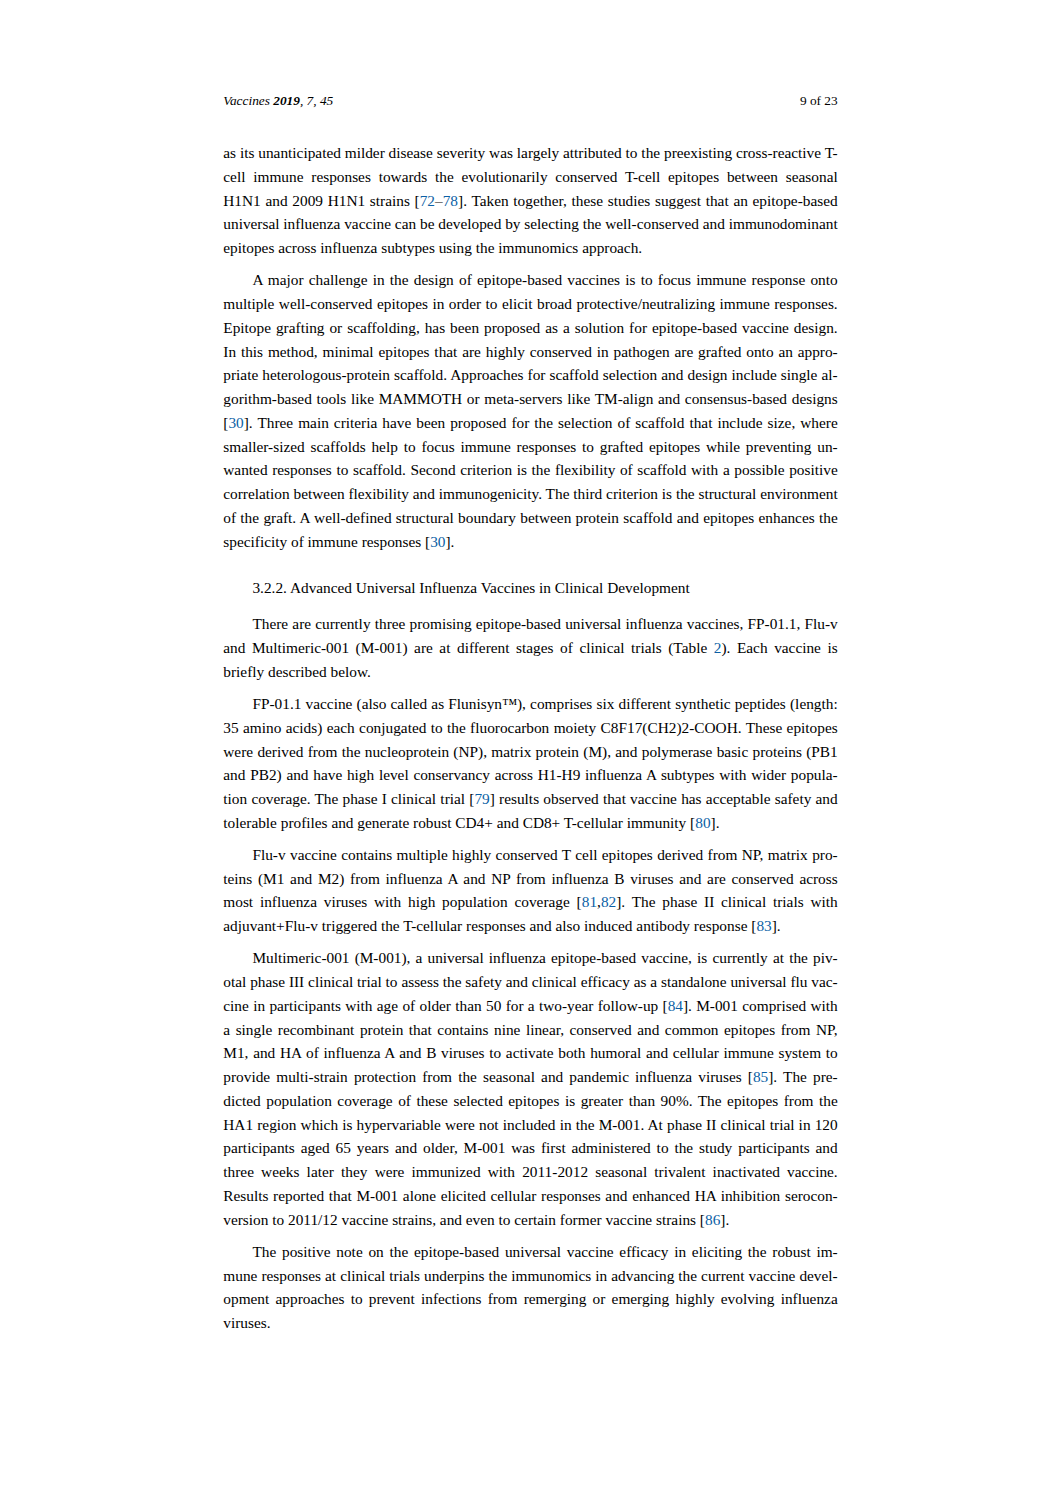Vaccines 2019, 7, 45 9 of 23
as its unanticipated milder disease severity was largely attributed to the preexisting cross-reactive T-cell immune responses towards the evolutionarily conserved T-cell epitopes between seasonal H1N1 and 2009 H1N1 strains [72–78]. Taken together, these studies suggest that an epitope-based universal influenza vaccine can be developed by selecting the well-conserved and immunodominant epitopes across influenza subtypes using the immunomics approach.
A major challenge in the design of epitope-based vaccines is to focus immune response onto multiple well-conserved epitopes in order to elicit broad protective/neutralizing immune responses. Epitope grafting or scaffolding, has been proposed as a solution for epitope-based vaccine design. In this method, minimal epitopes that are highly conserved in pathogen are grafted onto an appropriate heterologous-protein scaffold. Approaches for scaffold selection and design include single algorithm-based tools like MAMMOTH or meta-servers like TM-align and consensus-based designs [30]. Three main criteria have been proposed for the selection of scaffold that include size, where smaller-sized scaffolds help to focus immune responses to grafted epitopes while preventing unwanted responses to scaffold. Second criterion is the flexibility of scaffold with a possible positive correlation between flexibility and immunogenicity. The third criterion is the structural environment of the graft. A well-defined structural boundary between protein scaffold and epitopes enhances the specificity of immune responses [30].
3.2.2. Advanced Universal Influenza Vaccines in Clinical Development
There are currently three promising epitope-based universal influenza vaccines, FP-01.1, Flu-v and Multimeric-001 (M-001) are at different stages of clinical trials (Table 2). Each vaccine is briefly described below.
FP-01.1 vaccine (also called as Flunisyn™), comprises six different synthetic peptides (length: 35 amino acids) each conjugated to the fluorocarbon moiety C8F17(CH2)2-COOH. These epitopes were derived from the nucleoprotein (NP), matrix protein (M), and polymerase basic proteins (PB1 and PB2) and have high level conservancy across H1-H9 influenza A subtypes with wider population coverage. The phase I clinical trial [79] results observed that vaccine has acceptable safety and tolerable profiles and generate robust CD4+ and CD8+ T-cellular immunity [80].
Flu-v vaccine contains multiple highly conserved T cell epitopes derived from NP, matrix proteins (M1 and M2) from influenza A and NP from influenza B viruses and are conserved across most influenza viruses with high population coverage [81,82]. The phase II clinical trials with adjuvant+Flu-v triggered the T-cellular responses and also induced antibody response [83].
Multimeric-001 (M-001), a universal influenza epitope-based vaccine, is currently at the pivotal phase III clinical trial to assess the safety and clinical efficacy as a standalone universal flu vaccine in participants with age of older than 50 for a two-year follow-up [84]. M-001 comprised with a single recombinant protein that contains nine linear, conserved and common epitopes from NP, M1, and HA of influenza A and B viruses to activate both humoral and cellular immune system to provide multi-strain protection from the seasonal and pandemic influenza viruses [85]. The predicted population coverage of these selected epitopes is greater than 90%. The epitopes from the HA1 region which is hypervariable were not included in the M-001. At phase II clinical trial in 120 participants aged 65 years and older, M-001 was first administered to the study participants and three weeks later they were immunized with 2011-2012 seasonal trivalent inactivated vaccine. Results reported that M-001 alone elicited cellular responses and enhanced HA inhibition seroconversion to 2011/12 vaccine strains, and even to certain former vaccine strains [86].
The positive note on the epitope-based universal vaccine efficacy in eliciting the robust immune responses at clinical trials underpins the immunomics in advancing the current vaccine development approaches to prevent infections from remerging or emerging highly evolving influenza viruses.